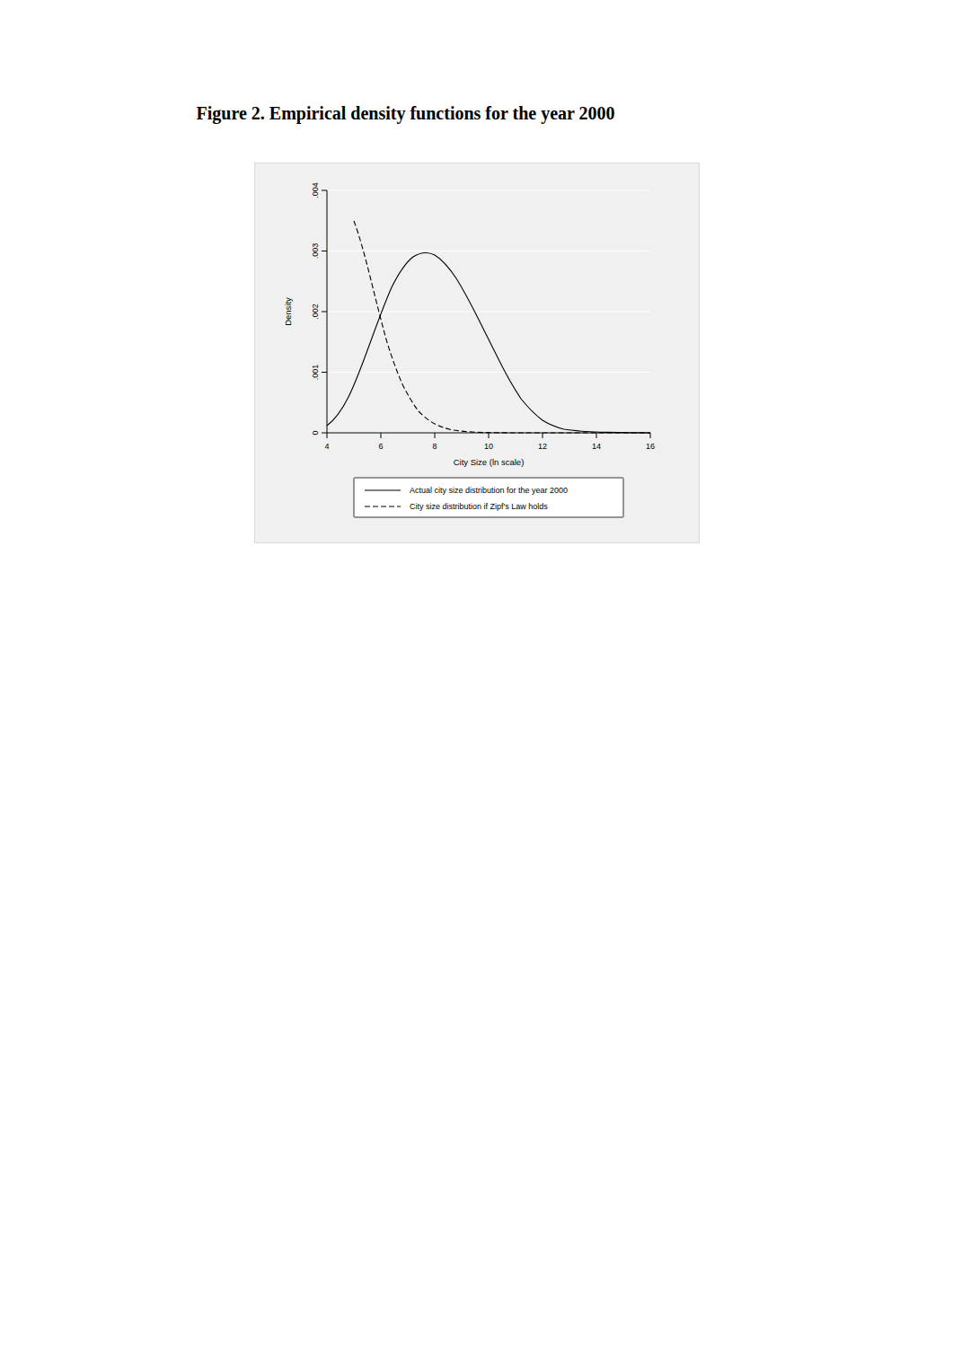Figure 2. Empirical density functions for the year 2000
Empirical density functions for the year 2000 Two density curves plotted against city size on a natural-log scale. The solid curve (actual year 2000 distribution) rises from near zero at ln size 4 to a peak of about 0.0029 near ln size 7, then declines gradually toward zero by ln size 14. The dashed curve (Zipf's Law) starts high at about 0.0035 at ln size 5 and decays monotonically, crossing the solid curve near ln size 5.5 and approaching zero by ln size 10. 0 .001 .002 .003 .004 Density 4 6 8 10 12 14 16 City Size (ln scale) Actual city size distribution for the year 2000 City size distribution if Zipf's Law holds